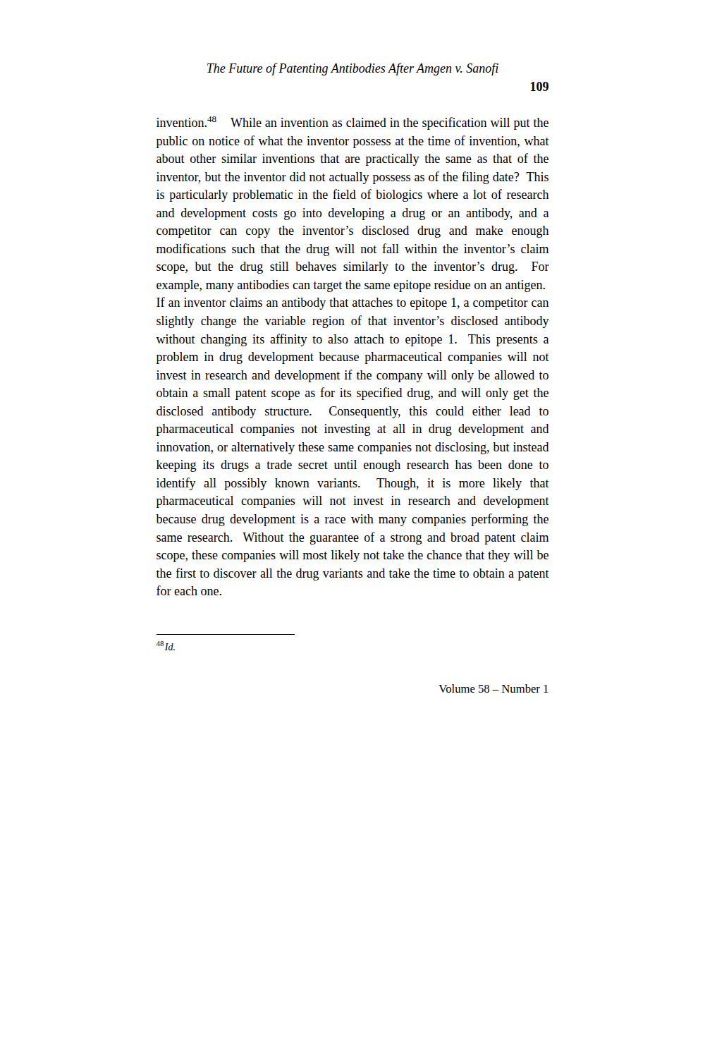The Future of Patenting Antibodies After Amgen v. Sanofi 109
invention.48 While an invention as claimed in the specification will put the public on notice of what the inventor possess at the time of invention, what about other similar inventions that are practically the same as that of the inventor, but the inventor did not actually possess as of the filing date? This is particularly problematic in the field of biologics where a lot of research and development costs go into developing a drug or an antibody, and a competitor can copy the inventor’s disclosed drug and make enough modifications such that the drug will not fall within the inventor’s claim scope, but the drug still behaves similarly to the inventor’s drug. For example, many antibodies can target the same epitope residue on an antigen. If an inventor claims an antibody that attaches to epitope 1, a competitor can slightly change the variable region of that inventor’s disclosed antibody without changing its affinity to also attach to epitope 1. This presents a problem in drug development because pharmaceutical companies will not invest in research and development if the company will only be allowed to obtain a small patent scope as for its specified drug, and will only get the disclosed antibody structure. Consequently, this could either lead to pharmaceutical companies not investing at all in drug development and innovation, or alternatively these same companies not disclosing, but instead keeping its drugs a trade secret until enough research has been done to identify all possibly known variants. Though, it is more likely that pharmaceutical companies will not invest in research and development because drug development is a race with many companies performing the same research. Without the guarantee of a strong and broad patent claim scope, these companies will most likely not take the chance that they will be the first to discover all the drug variants and take the time to obtain a patent for each one.
48 Id.
Volume 58 – Number 1